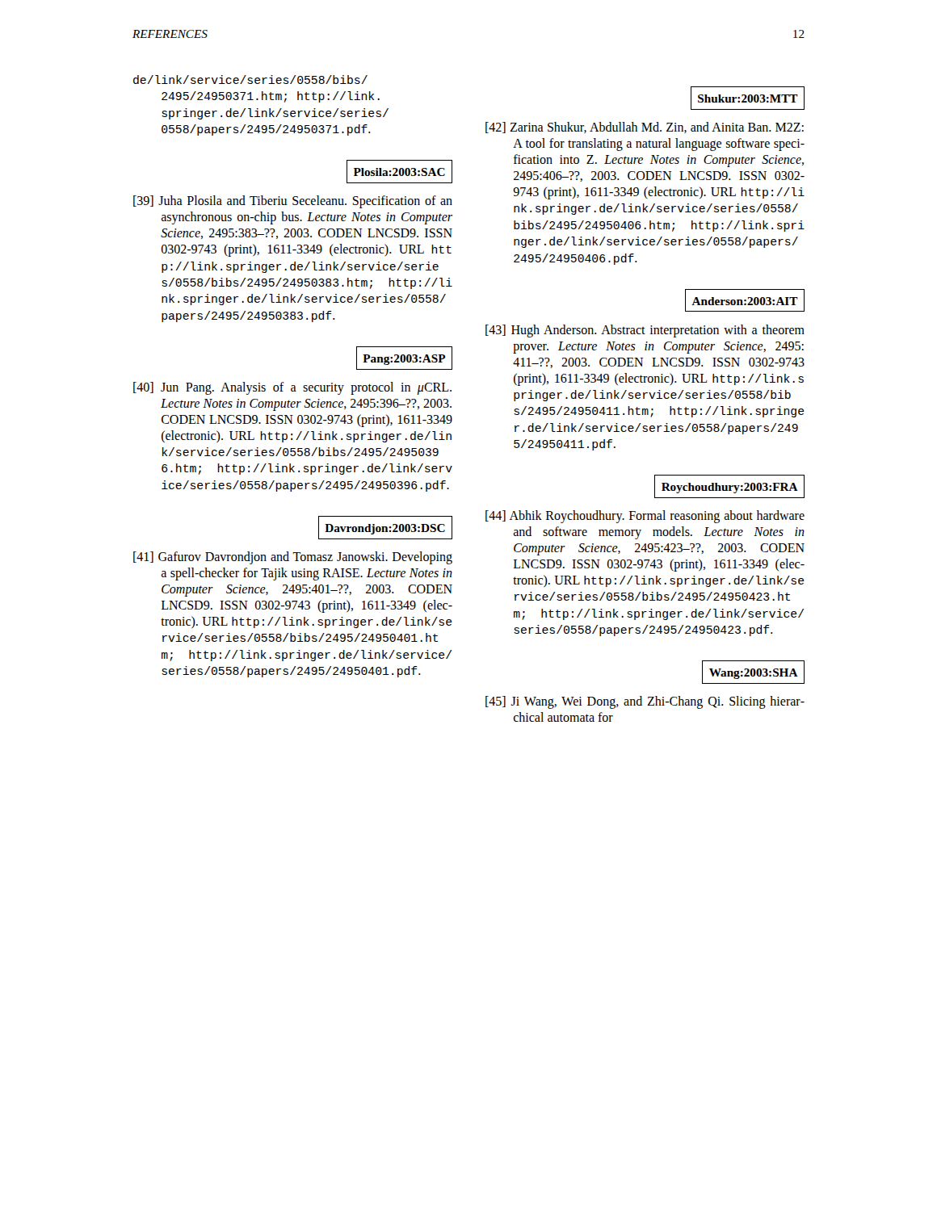REFERENCES 12
de/link/service/series/0558/bibs/
2495/24950371.htm; http://link.
springer.de/link/service/series/
0558/papers/2495/24950371.pdf.
Plosila:2003:SAC
[39] Juha Plosila and Tiberiu Seceleanu. Specification of an asynchronous on-chip bus. Lecture Notes in Computer Science, 2495:383–??, 2003. CODEN LNCSD9. ISSN 0302-9743 (print), 1611-3349 (electronic). URL http://link.springer.de/link/service/series/0558/bibs/2495/24950383.htm; http://link.springer.de/link/service/series/0558/papers/2495/24950383.pdf.
Pang:2003:ASP
[40] Jun Pang. Analysis of a security protocol in μ CRL. Lecture Notes in Computer Science, 2495:396–??, 2003. CODEN LNCSD9. ISSN 0302-9743 (print), 1611-3349 (electronic). URL http://link.springer.de/link/service/series/0558/bibs/2495/24950396.htm; http://link.springer.de/link/service/series/0558/papers/2495/24950396.pdf.
Davrondjon:2003:DSC
[41] Gafurov Davrondjon and Tomasz Janowski. Developing a spell-checker for Tajik using RAISE. Lecture Notes in Computer Science, 2495:401–??, 2003. CODEN LNCSD9. ISSN 0302-9743 (print), 1611-3349 (electronic). URL http://link.springer.de/link/service/series/0558/bibs/2495/24950401.htm; http://link.springer.de/link/service/series/0558/papers/2495/24950401.pdf.
Shukur:2003:MTT
[42] Zarina Shukur, Abdullah Md. Zin, and Ainita Ban. M2Z: A tool for translating a natural language software specification into Z. Lecture Notes in Computer Science, 2495:406–??, 2003. CODEN LNCSD9. ISSN 0302-9743 (print), 1611-3349 (electronic). URL http://link.springer.de/link/service/series/0558/bibs/2495/24950406.htm; http://link.springer.de/link/service/series/0558/papers/2495/24950406.pdf.
Anderson:2003:AIT
[43] Hugh Anderson. Abstract interpretation with a theorem prover. Lecture Notes in Computer Science, 2495: 411–??, 2003. CODEN LNCSD9. ISSN 0302-9743 (print), 1611-3349 (electronic). URL http://link.springer.de/link/service/series/0558/bibs/2495/24950411.htm; http://link.springer.de/link/service/series/0558/papers/2495/24950411.pdf.
Roychoudhury:2003:FRA
[44] Abhik Roychoudhury. Formal reasoning about hardware and software memory models. Lecture Notes in Computer Science, 2495:423–??, 2003. CODEN LNCSD9. ISSN 0302-9743 (print), 1611-3349 (electronic). URL http://link.springer.de/link/service/series/0558/bibs/2495/24950423.htm; http://link.springer.de/link/service/series/0558/papers/2495/24950423.pdf.
Wang:2003:SHA
[45] Ji Wang, Wei Dong, and Zhi-Chang Qi. Slicing hierarchical automata for